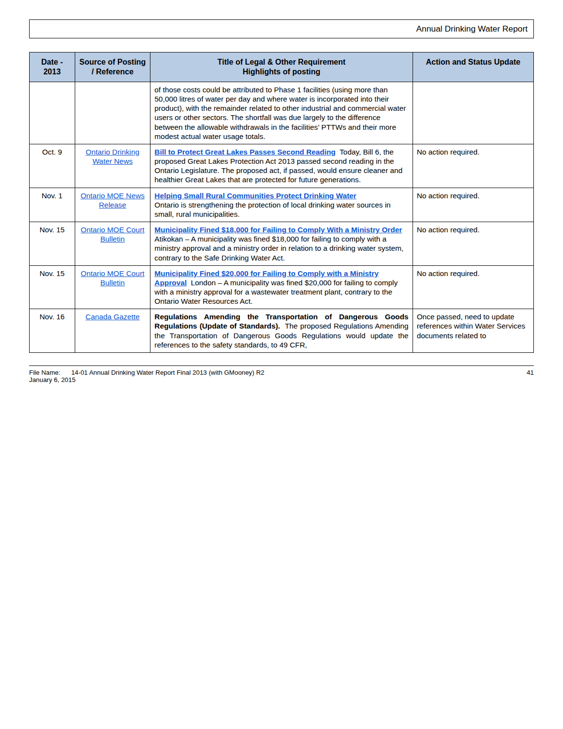Annual Drinking Water Report
| Date - 2013 | Source of Posting / Reference | Title of Legal & Other Requirement Highlights of posting | Action and Status Update |
| --- | --- | --- | --- |
| | | of those costs could be attributed to Phase 1 facilities (using more than 50,000 litres of water per day and where water is incorporated into their product), with the remainder related to other industrial and commercial water users or other sectors. The shortfall was due largely to the difference between the allowable withdrawals in the facilities’ PTTWs and their more modest actual water usage totals. | |
| Oct. 9 | Ontario Drinking Water News | Bill to Protect Great Lakes Passes Second Reading Today, Bill 6, the proposed Great Lakes Protection Act 2013 passed second reading in the Ontario Legislature. The proposed act, if passed, would ensure cleaner and healthier Great Lakes that are protected for future generations. | No action required. |
| Nov. 1 | Ontario MOE News Release | Helping Small Rural Communities Protect Drinking Water Ontario is strengthening the protection of local drinking water sources in small, rural municipalities. | No action required. |
| Nov. 15 | Ontario MOE Court Bulletin | Municipality Fined $18,000 for Failing to Comply With a Ministry Order Atikokan – A municipality was fined $18,000 for failing to comply with a ministry approval and a ministry order in relation to a drinking water system, contrary to the Safe Drinking Water Act. | No action required. |
| Nov. 15 | Ontario MOE Court Bulletin | Municipality Fined $20,000 for Failing to Comply with a Ministry Approval London – A municipality was fined $20,000 for failing to comply with a ministry approval for a wastewater treatment plant, contrary to the Ontario Water Resources Act. | No action required. |
| Nov. 16 | Canada Gazette | Regulations Amending the Transportation of Dangerous Goods Regulations (Update of Standards). The proposed Regulations Amending the Transportation of Dangerous Goods Regulations would update the references to the safety standards, to 49 CFR, | Once passed, need to update references within Water Services documents related to |
File Name: 14-01 Annual Drinking Water Report Final 2013 (with GMooney) R2 January 6, 2015
41